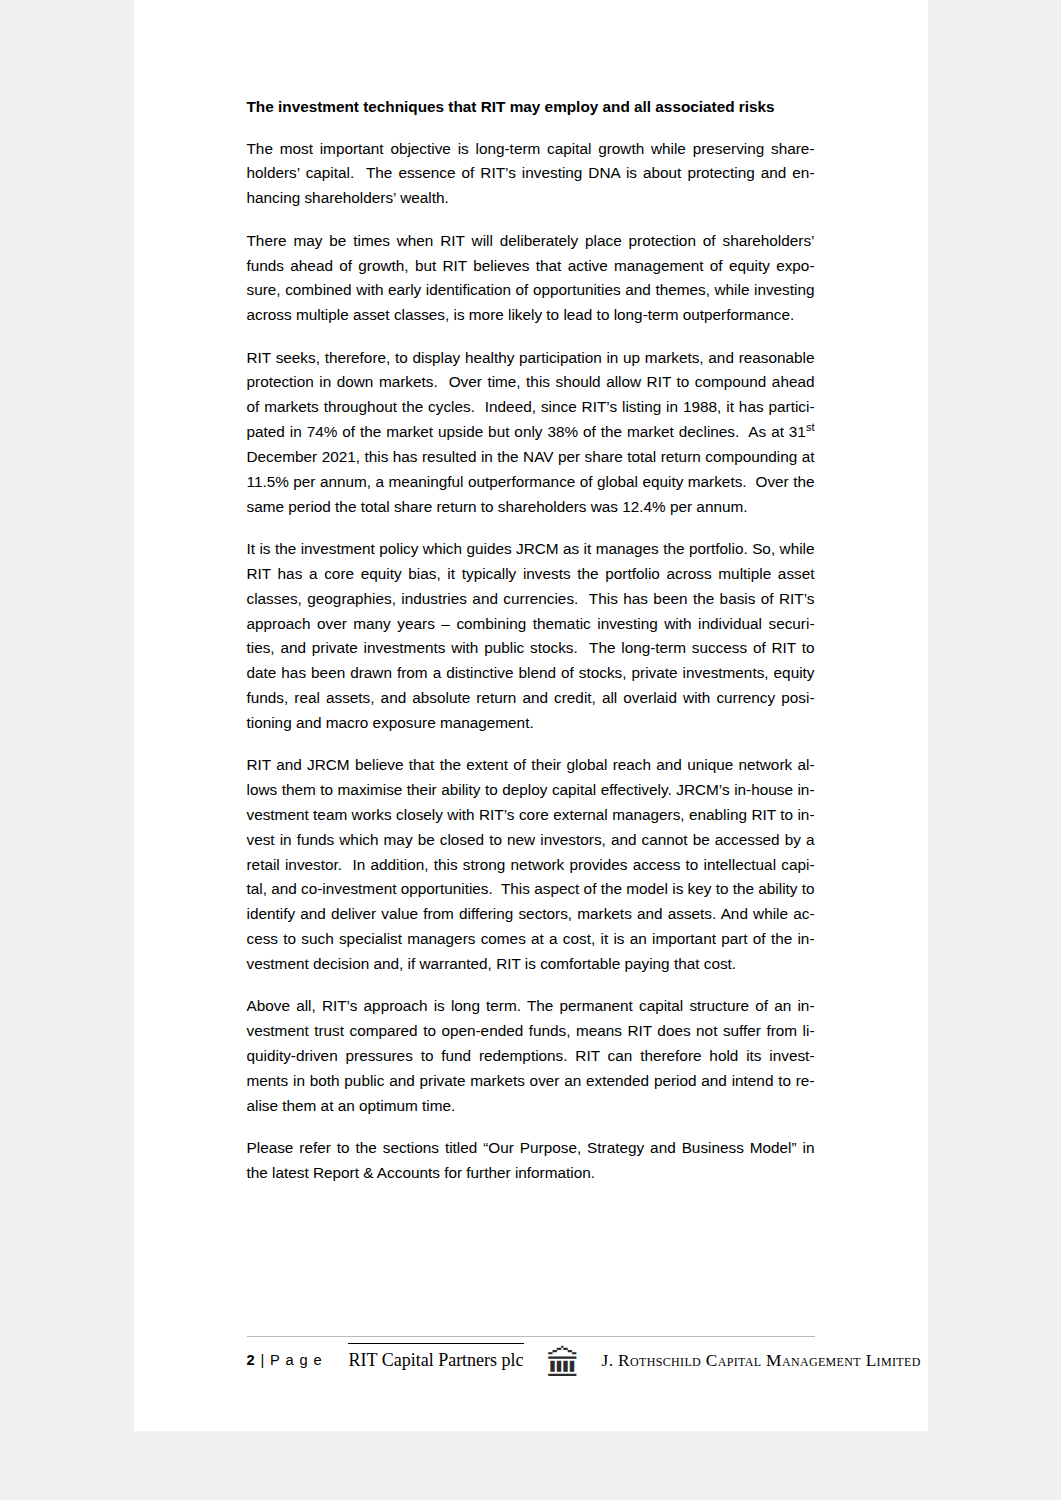The investment techniques that RIT may employ and all associated risks
The most important objective is long-term capital growth while preserving shareholders’ capital. The essence of RIT’s investing DNA is about protecting and enhancing shareholders’ wealth.
There may be times when RIT will deliberately place protection of shareholders’ funds ahead of growth, but RIT believes that active management of equity exposure, combined with early identification of opportunities and themes, while investing across multiple asset classes, is more likely to lead to long-term outperformance.
RIT seeks, therefore, to display healthy participation in up markets, and reasonable protection in down markets. Over time, this should allow RIT to compound ahead of markets throughout the cycles. Indeed, since RIT’s listing in 1988, it has participated in 74% of the market upside but only 38% of the market declines. As at 31st December 2021, this has resulted in the NAV per share total return compounding at 11.5% per annum, a meaningful outperformance of global equity markets. Over the same period the total share return to shareholders was 12.4% per annum.
It is the investment policy which guides JRCM as it manages the portfolio. So, while RIT has a core equity bias, it typically invests the portfolio across multiple asset classes, geographies, industries and currencies. This has been the basis of RIT’s approach over many years – combining thematic investing with individual securities, and private investments with public stocks. The long-term success of RIT to date has been drawn from a distinctive blend of stocks, private investments, equity funds, real assets, and absolute return and credit, all overlaid with currency positioning and macro exposure management.
RIT and JRCM believe that the extent of their global reach and unique network allows them to maximise their ability to deploy capital effectively. JRCM’s in-house investment team works closely with RIT’s core external managers, enabling RIT to invest in funds which may be closed to new investors, and cannot be accessed by a retail investor. In addition, this strong network provides access to intellectual capital, and co-investment opportunities. This aspect of the model is key to the ability to identify and deliver value from differing sectors, markets and assets. And while access to such specialist managers comes at a cost, it is an important part of the investment decision and, if warranted, RIT is comfortable paying that cost.
Above all, RIT’s approach is long term. The permanent capital structure of an investment trust compared to open-ended funds, means RIT does not suffer from liquidity-driven pressures to fund redemptions. RIT can therefore hold its investments in both public and private markets over an extended period and intend to realise them at an optimum time.
Please refer to the sections titled “Our Purpose, Strategy and Business Model” in the latest Report & Accounts for further information.
2 | P a g e
RIT Capital Partners plc 🏛 J. Rothschild Capital Management Limited